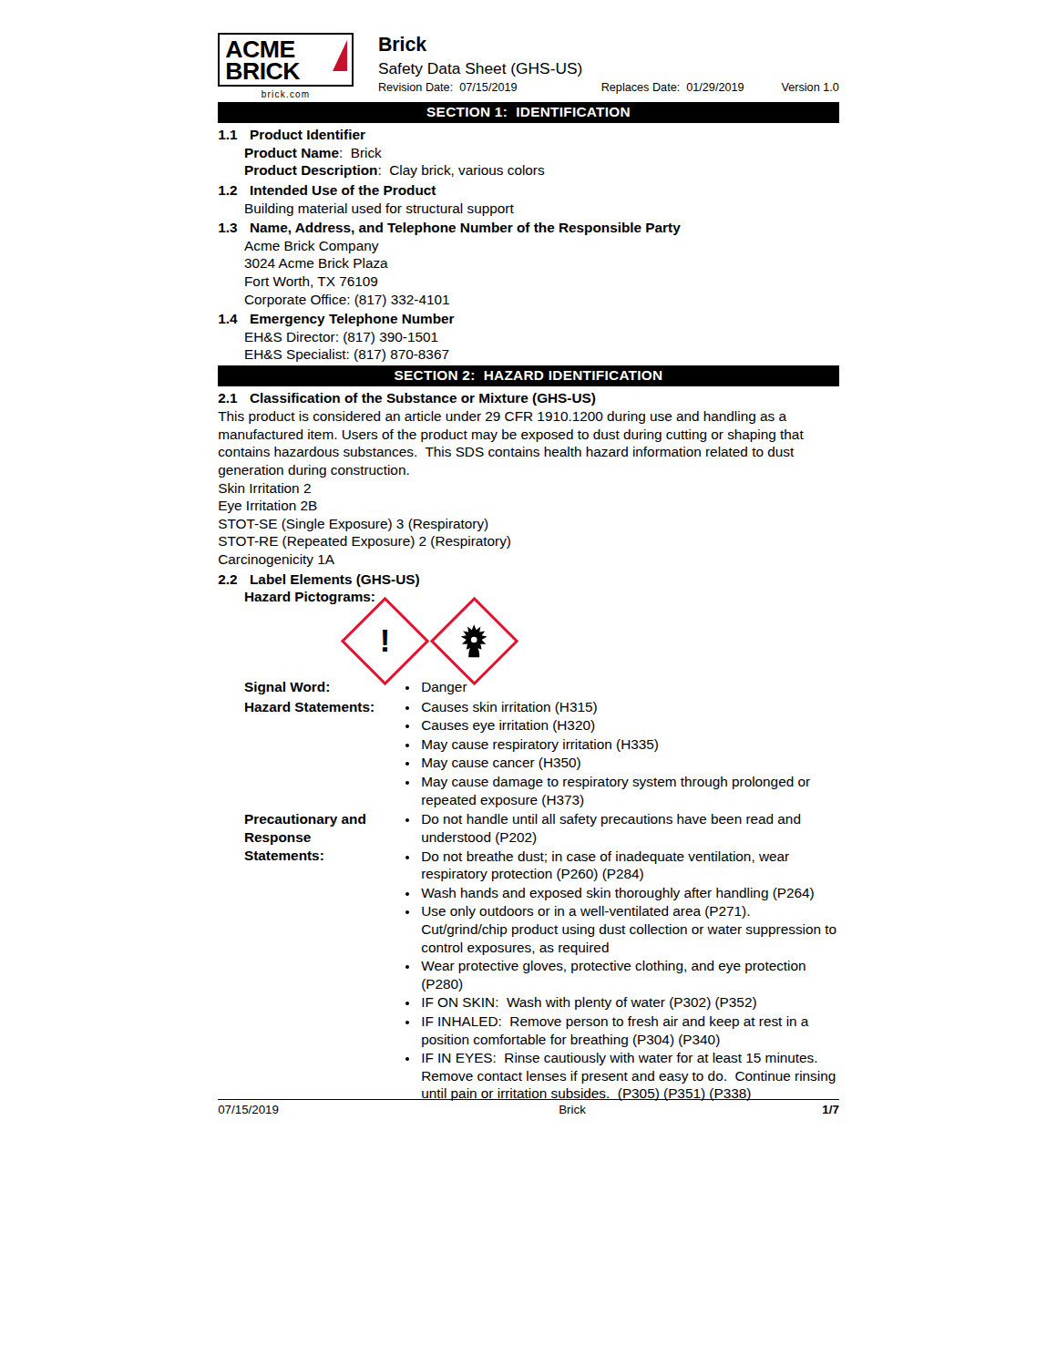ACME
BRICK
brick.com
Brick
Safety Data Sheet (GHS-US)
Revision Date: 07/15/2019 Replaces Date: 01/29/2019 Version 1.0
SECTION 1: IDENTIFICATION
1.1 Product Identifier
Product Name: Brick
Product Description: Clay brick, various colors
1.2 Intended Use of the Product
Building material used for structural support
1.3 Name, Address, and Telephone Number of the Responsible Party
Acme Brick Company
3024 Acme Brick Plaza
Fort Worth, TX 76109
Corporate Office: (817) 332-4101
1.4 Emergency Telephone Number
EH&S Director: (817) 390-1501
EH&S Specialist: (817) 870-8367
SECTION 2: HAZARD IDENTIFICATION
2.1 Classification of the Substance or Mixture (GHS-US)
This product is considered an article under 29 CFR 1910.1200 during use and handling as a manufactured item. Users of the product may be exposed to dust during cutting or shaping that contains hazardous substances. This SDS contains health hazard information related to dust generation during construction.
Skin Irritation 2
Eye Irritation 2B
STOT-SE (Single Exposure) 3 (Respiratory)
STOT-RE (Repeated Exposure) 2 (Respiratory)
Carcinogenicity 1A
2.2 Label Elements (GHS-US)
Hazard Pictograms:
!
| Signal Word: | Danger |
| Hazard Statements: | Causes skin irritation (H315) Causes eye irritation (H320) May cause respiratory irritation (H335) May cause cancer (H350) May cause damage to respiratory system through prolonged or repeated exposure (H373) |
| Precautionary and Response Statements: | Do not handle until all safety precautions have been read and understood (P202) Do not breathe dust; in case of inadequate ventilation, wear respiratory protection (P260) (P284) Wash hands and exposed skin thoroughly after handling (P264) Use only outdoors or in a well-ventilated area (P271). Cut/grind/chip product using dust collection or water suppression to control exposures, as required Wear protective gloves, protective clothing, and eye protection (P280) IF ON SKIN: Wash with plenty of water (P302) (P352) IF INHALED: Remove person to fresh air and keep at rest in a position comfortable for breathing (P304) (P340) IF IN EYES: Rinse cautiously with water for at least 15 minutes. Remove contact lenses if present and easy to do. Continue rinsing until pain or irritation subsides. (P305) (P351) (P338) |
07/15/2019
Brick
1/7